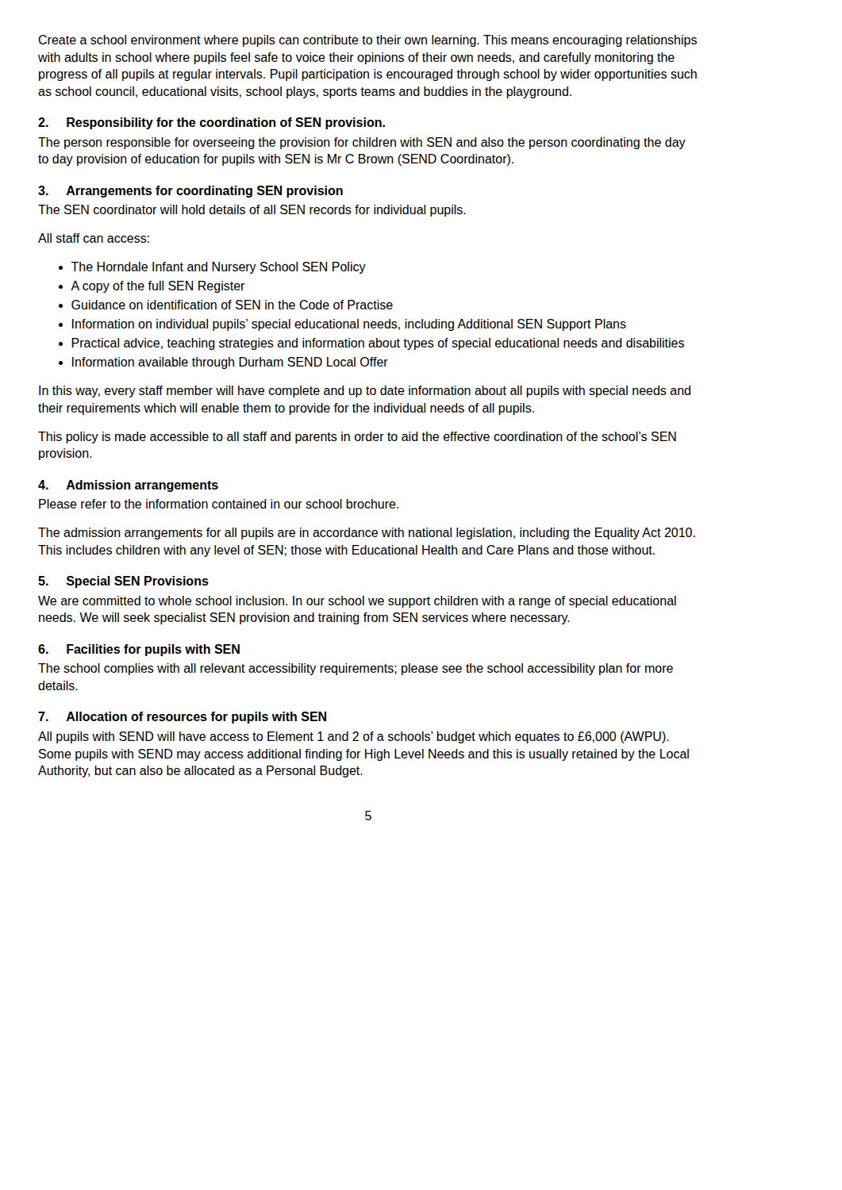Create a school environment where pupils can contribute to their own learning. This means encouraging relationships with adults in school where pupils feel safe to voice their opinions of their own needs, and carefully monitoring the progress of all pupils at regular intervals. Pupil participation is encouraged through school by wider opportunities such as school council, educational visits, school plays, sports teams and buddies in the playground.
2. Responsibility for the coordination of SEN provision.
The person responsible for overseeing the provision for children with SEN and also the person coordinating the day to day provision of education for pupils with SEN is Mr C Brown (SEND Coordinator).
3. Arrangements for coordinating SEN provision
The SEN coordinator will hold details of all SEN records for individual pupils.
All staff can access:
The Horndale Infant and Nursery School SEN Policy
A copy of the full SEN Register
Guidance on identification of SEN in the Code of Practise
Information on individual pupils’ special educational needs, including Additional SEN Support Plans
Practical advice, teaching strategies and information about types of special educational needs and disabilities
Information available through Durham SEND Local Offer
In this way, every staff member will have complete and up to date information about all pupils with special needs and their requirements which will enable them to provide for the individual needs of all pupils.
This policy is made accessible to all staff and parents in order to aid the effective coordination of the school’s SEN provision.
4. Admission arrangements
Please refer to the information contained in our school brochure.
The admission arrangements for all pupils are in accordance with national legislation, including the Equality Act 2010. This includes children with any level of SEN; those with Educational Health and Care Plans and those without.
5. Special SEN Provisions
We are committed to whole school inclusion. In our school we support children with a range of special educational needs. We will seek specialist SEN provision and training from SEN services where necessary.
6. Facilities for pupils with SEN
The school complies with all relevant accessibility requirements; please see the school accessibility plan for more details.
7. Allocation of resources for pupils with SEN
All pupils with SEND will have access to Element 1 and 2 of a schools’ budget which equates to £6,000 (AWPU). Some pupils with SEND may access additional finding for High Level Needs and this is usually retained by the Local Authority, but can also be allocated as a Personal Budget.
5